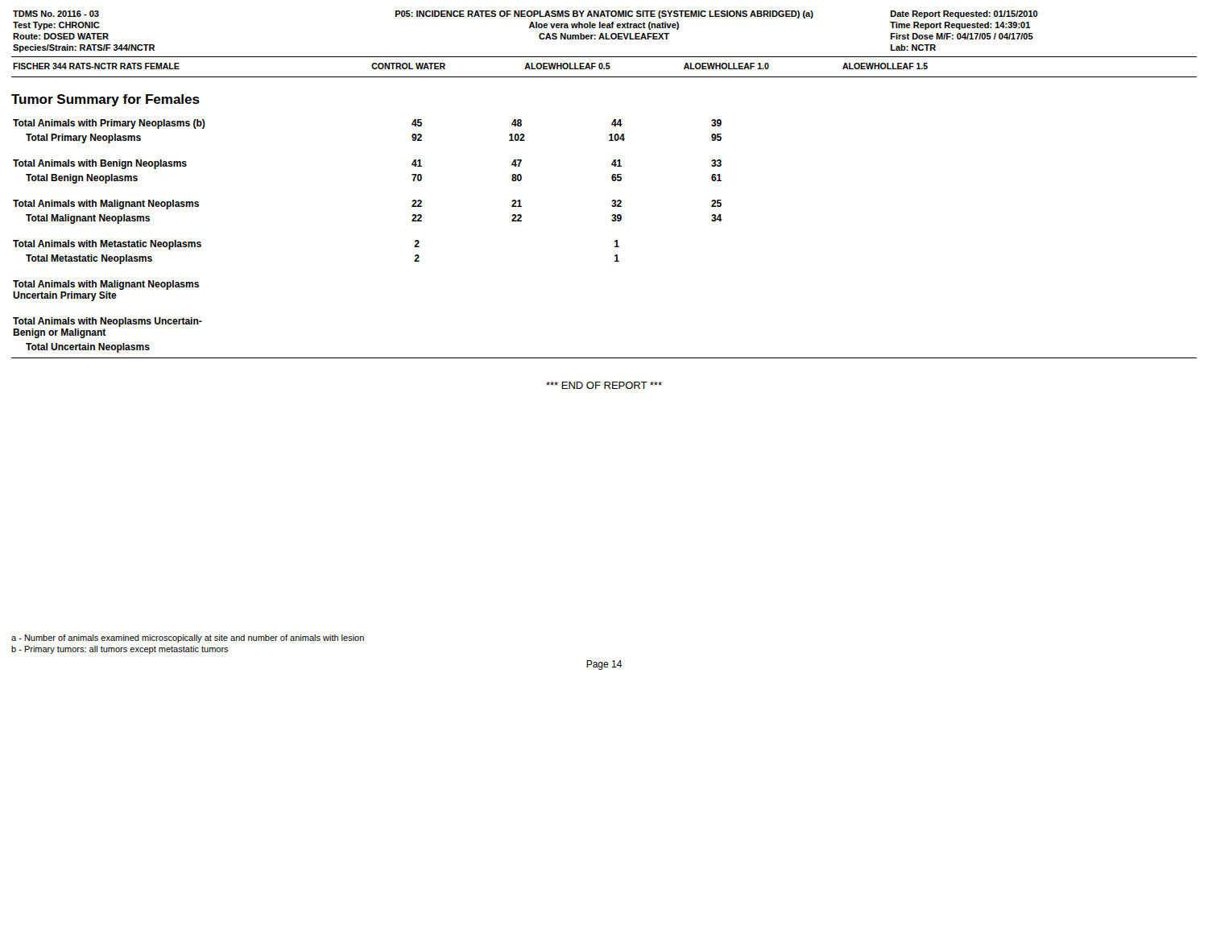| TDMS No. 20116 - 03 | P05: INCIDENCE RATES OF NEOPLASMS BY ANATOMIC SITE (SYSTEMIC LESIONS ABRIDGED) (a) | Date Report Requested: 01/15/2010 |
| Test Type: CHRONIC | Aloe vera whole leaf extract (native) | Time Report Requested: 14:39:01 |
| Route: DOSED WATER | CAS Number: ALOEVLEAFEXT | First Dose M/F: 04/17/05 / 04/17/05 |
| Species/Strain: RATS/F 344/NCTR | | Lab: NCTR |
| FISCHER 344 RATS-NCTR RATS FEMALE | CONTROL WATER | ALOEWHOLLEAF 0.5 | ALOEWHOLLEAF 1.0 | ALOEWHOLLEAF 1.5 | |
Tumor Summary for Females
| Total Animals with Primary Neoplasms (b) | 45 | 48 | 44 | 39 | |
| Total Primary Neoplasms | 92 | 102 | 104 | 95 | |
| Total Animals with Benign Neoplasms | 41 | 47 | 41 | 33 | |
| Total Benign Neoplasms | 70 | 80 | 65 | 61 | |
| Total Animals with Malignant Neoplasms | 22 | 21 | 32 | 25 | |
| Total Malignant Neoplasms | 22 | 22 | 39 | 34 | |
| Total Animals with Metastatic Neoplasms | 2 | | 1 | | |
| Total Metastatic Neoplasms | 2 | | 1 | | |
| Total Animals with Malignant Neoplasms Uncertain Primary Site | | | | | |
| Total Animals with Neoplasms Uncertain- Benign or Malignant | | | | | |
| Total Uncertain Neoplasms | | | | | |
*** END OF REPORT ***
a - Number of animals examined microscopically at site and number of animals with lesion
b - Primary tumors: all tumors except metastatic tumors
Page 14